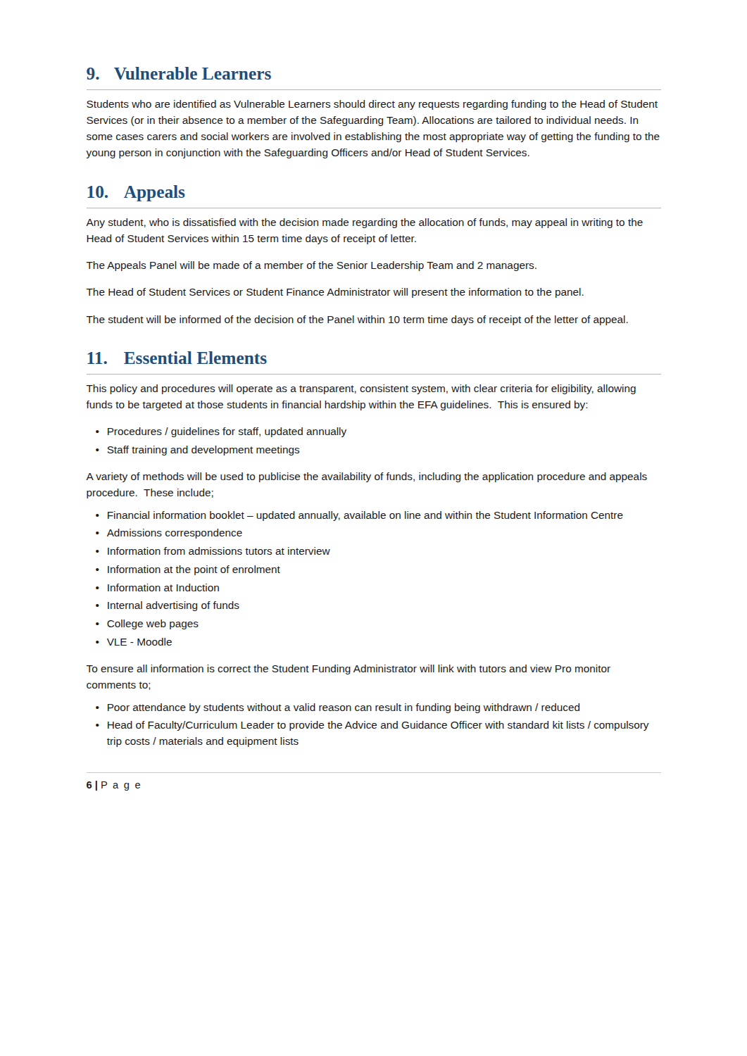9. Vulnerable Learners
Students who are identified as Vulnerable Learners should direct any requests regarding funding to the Head of Student Services (or in their absence to a member of the Safeguarding Team). Allocations are tailored to individual needs. In some cases carers and social workers are involved in establishing the most appropriate way of getting the funding to the young person in conjunction with the Safeguarding Officers and/or Head of Student Services.
10. Appeals
Any student, who is dissatisfied with the decision made regarding the allocation of funds, may appeal in writing to the Head of Student Services within 15 term time days of receipt of letter.
The Appeals Panel will be made of a member of the Senior Leadership Team and 2 managers.
The Head of Student Services or Student Finance Administrator will present the information to the panel.
The student will be informed of the decision of the Panel within 10 term time days of receipt of the letter of appeal.
11. Essential Elements
This policy and procedures will operate as a transparent, consistent system, with clear criteria for eligibility, allowing funds to be targeted at those students in financial hardship within the EFA guidelines. This is ensured by:
Procedures / guidelines for staff, updated annually
Staff training and development meetings
A variety of methods will be used to publicise the availability of funds, including the application procedure and appeals procedure. These include;
Financial information booklet – updated annually, available on line and within the Student Information Centre
Admissions correspondence
Information from admissions tutors at interview
Information at the point of enrolment
Information at Induction
Internal advertising of funds
College web pages
VLE - Moodle
To ensure all information is correct the Student Funding Administrator will link with tutors and view Pro monitor comments to;
Poor attendance by students without a valid reason can result in funding being withdrawn / reduced
Head of Faculty/Curriculum Leader to provide the Advice and Guidance Officer with standard kit lists / compulsory trip costs / materials and equipment lists
6 | P a g e